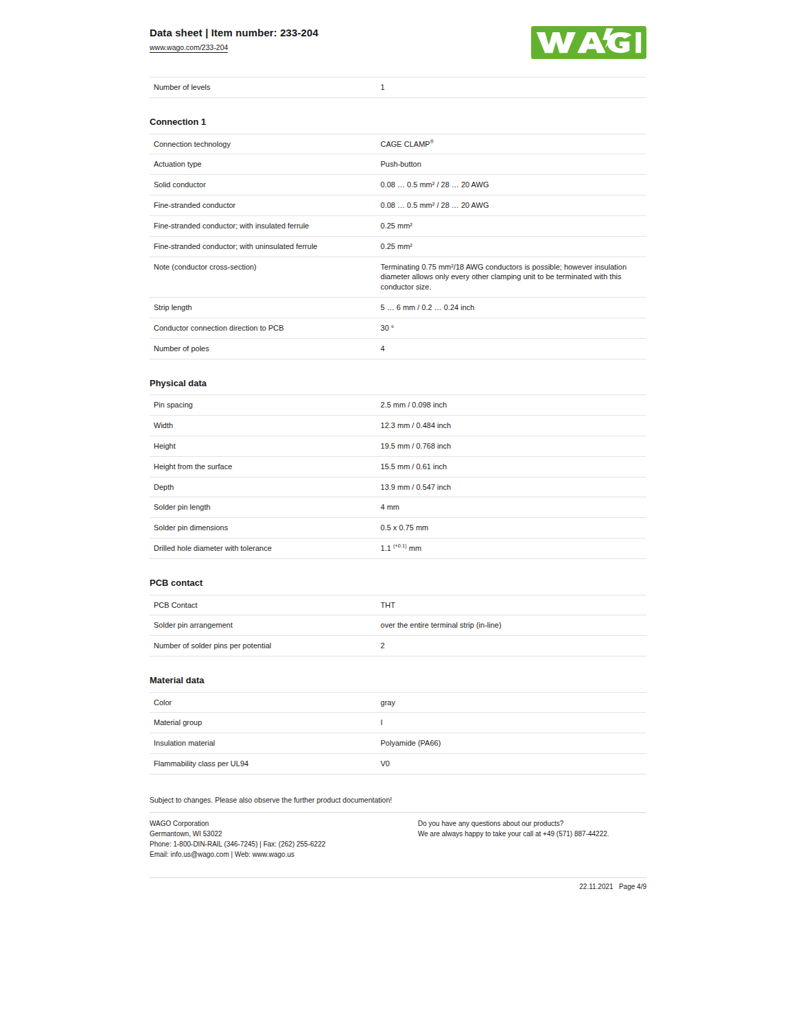Data sheet | Item number: 233-204
www.wago.com/233-204
| Number of levels | 1 |
Connection 1
| Connection technology | CAGE CLAMP ® |
| Actuation type | Push-button |
| Solid conductor | 0.08 … 0.5 mm² / 28 … 20 AWG |
| Fine-stranded conductor | 0.08 … 0.5 mm² / 28 … 20 AWG |
| Fine-stranded conductor; with insulated ferrule | 0.25 mm² |
| Fine-stranded conductor; with uninsulated ferrule | 0.25 mm² |
| Note (conductor cross-section) | Terminating 0.75 mm²/18 AWG conductors is possible; however insulation diameter allows only every other clamping unit to be terminated with this conductor size. |
| Strip length | 5 … 6 mm / 0.2 … 0.24 inch |
| Conductor connection direction to PCB | 30 ° |
| Number of poles | 4 |
Physical data
| Pin spacing | 2.5 mm / 0.098 inch |
| Width | 12.3 mm / 0.484 inch |
| Height | 19.5 mm / 0.768 inch |
| Height from the surface | 15.5 mm / 0.61 inch |
| Depth | 13.9 mm / 0.547 inch |
| Solder pin length | 4 mm |
| Solder pin dimensions | 0.5 x 0.75 mm |
| Drilled hole diameter with tolerance | 1.1 (+0.1) mm |
PCB contact
| PCB Contact | THT |
| Solder pin arrangement | over the entire terminal strip (in-line) |
| Number of solder pins per potential | 2 |
Material data
| Color | gray |
| Material group | I |
| Insulation material | Polyamide (PA66) |
| Flammability class per UL94 | V0 |
Subject to changes. Please also observe the further product documentation!
WAGO Corporation
Germantown, WI 53022
Phone: 1-800-DIN-RAIL (346-7245) | Fax: (262) 255-6222
Email: info.us@wago.com | Web: www.wago.us
Do you have any questions about our products?
We are always happy to take your call at +49 (571) 887-44222.
22.11.2021 Page 4/9